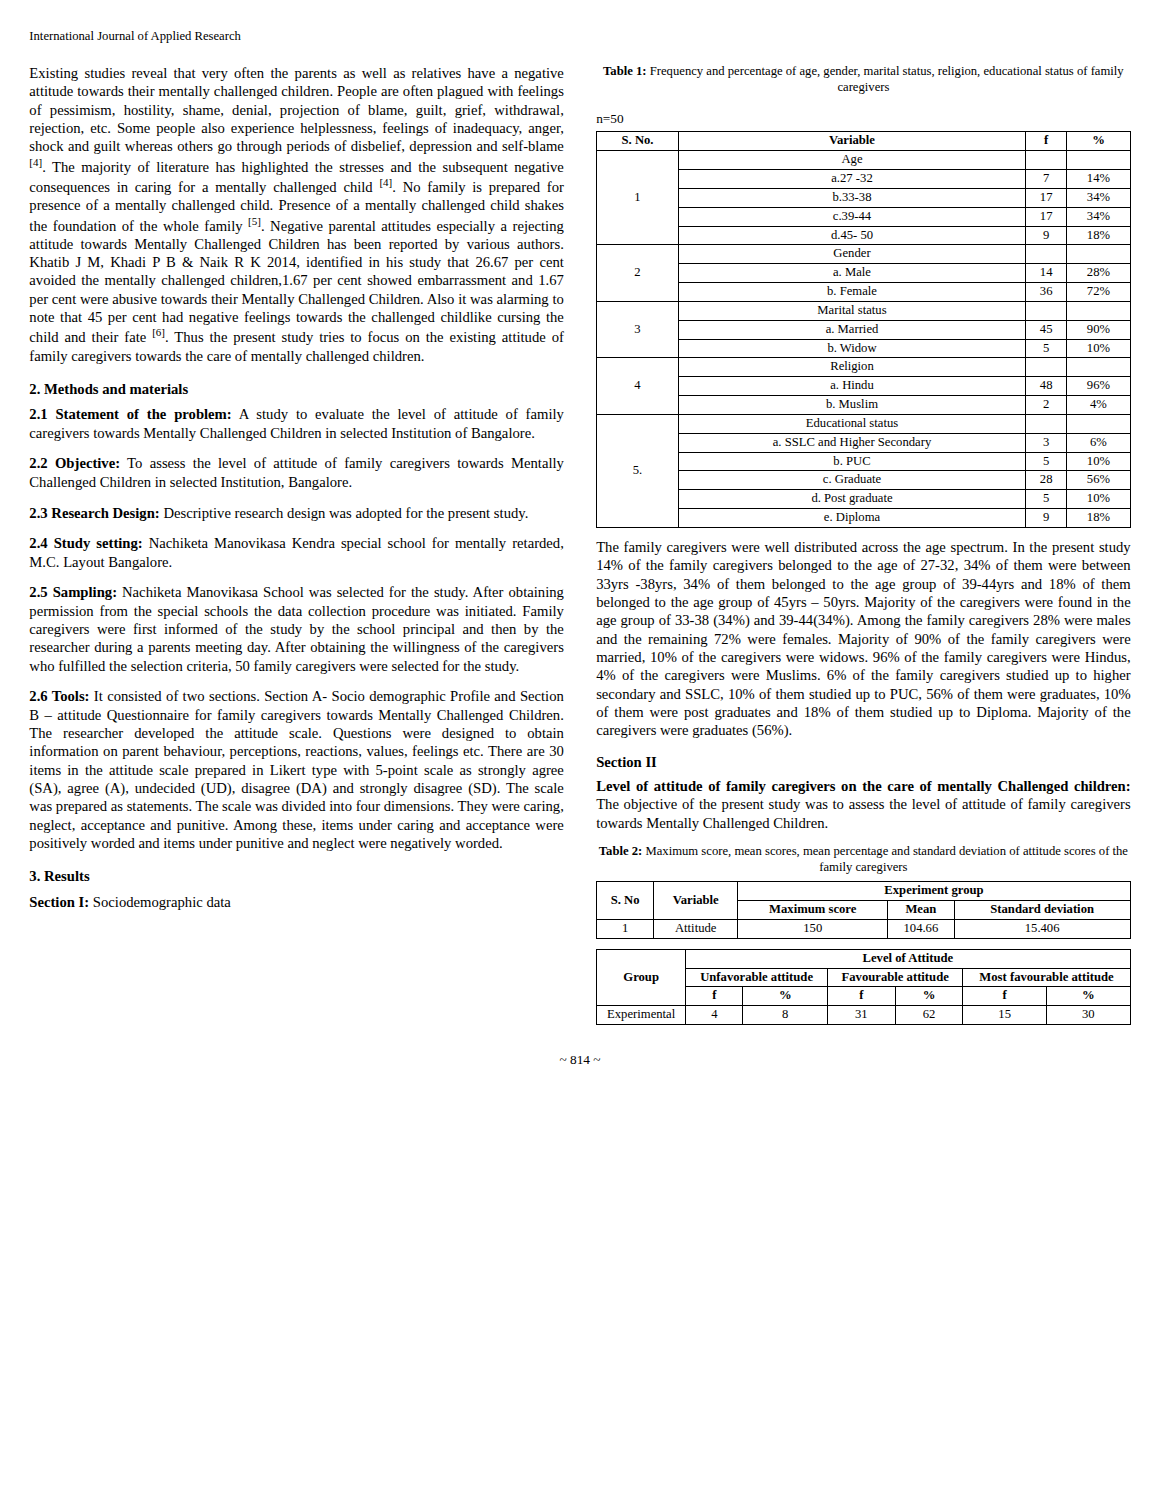International Journal of Applied Research
Existing studies reveal that very often the parents as well as relatives have a negative attitude towards their mentally challenged children. People are often plagued with feelings of pessimism, hostility, shame, denial, projection of blame, guilt, grief, withdrawal, rejection, etc. Some people also experience helplessness, feelings of inadequacy, anger, shock and guilt whereas others go through periods of disbelief, depression and self-blame [4]. The majority of literature has highlighted the stresses and the subsequent negative consequences in caring for a mentally challenged child [4]. No family is prepared for presence of a mentally challenged child. Presence of a mentally challenged child shakes the foundation of the whole family [5]. Negative parental attitudes especially a rejecting attitude towards Mentally Challenged Children has been reported by various authors. Khatib J M, Khadi P B & Naik R K 2014, identified in his study that 26.67 per cent avoided the mentally challenged children,1.67 per cent showed embarrassment and 1.67 per cent were abusive towards their Mentally Challenged Children. Also it was alarming to note that 45 per cent had negative feelings towards the challenged childlike cursing the child and their fate [6]. Thus the present study tries to focus on the existing attitude of family caregivers towards the care of mentally challenged children.
2. Methods and materials
2.1 Statement of the problem: A study to evaluate the level of attitude of family caregivers towards Mentally Challenged Children in selected Institution of Bangalore.
2.2 Objective: To assess the level of attitude of family caregivers towards Mentally Challenged Children in selected Institution, Bangalore.
2.3 Research Design: Descriptive research design was adopted for the present study.
2.4 Study setting: Nachiketa Manovikasa Kendra special school for mentally retarded, M.C. Layout Bangalore.
2.5 Sampling: Nachiketa Manovikasa School was selected for the study. After obtaining permission from the special schools the data collection procedure was initiated. Family caregivers were first informed of the study by the school principal and then by the researcher during a parents meeting day. After obtaining the willingness of the caregivers who fulfilled the selection criteria, 50 family caregivers were selected for the study.
2.6 Tools: It consisted of two sections. Section A- Socio demographic Profile and Section B – attitude Questionnaire for family caregivers towards Mentally Challenged Children. The researcher developed the attitude scale. Questions were designed to obtain information on parent behaviour, perceptions, reactions, values, feelings etc. There are 30 items in the attitude scale prepared in Likert type with 5-point scale as strongly agree (SA), agree (A), undecided (UD), disagree (DA) and strongly disagree (SD). The scale was prepared as statements. The scale was divided into four dimensions. They were caring, neglect, acceptance and punitive. Among these, items under caring and acceptance were positively worded and items under punitive and neglect were negatively worded.
3. Results
Section I: Sociodemographic data
Table 1: Frequency and percentage of age, gender, marital status, religion, educational status of family caregivers
n=50
| S. No. | Variable | f | % |
| --- | --- | --- | --- |
| 1 | Age | | |
| a.27 -32 | 7 | 14% |
| b.33-38 | 17 | 34% |
| c.39-44 | 17 | 34% |
| d.45- 50 | 9 | 18% |
| 2 | Gender | | |
| a. Male | 14 | 28% |
| b. Female | 36 | 72% |
| 3 | Marital status | | |
| a. Married | 45 | 90% |
| b. Widow | 5 | 10% |
| 4 | Religion | | |
| a. Hindu | 48 | 96% |
| b. Muslim | 2 | 4% |
| 5. | Educational status | | |
| a. SSLC and Higher Secondary | 3 | 6% |
| b. PUC | 5 | 10% |
| c. Graduate | 28 | 56% |
| d. Post graduate | 5 | 10% |
| e. Diploma | 9 | 18% |
The family caregivers were well distributed across the age spectrum. In the present study 14% of the family caregivers belonged to the age of 27-32, 34% of them were between 33yrs -38yrs, 34% of them belonged to the age group of 39-44yrs and 18% of them belonged to the age group of 45yrs – 50yrs. Majority of the caregivers were found in the age group of 33-38 (34%) and 39-44(34%). Among the family caregivers 28% were males and the remaining 72% were females. Majority of 90% of the family caregivers were married, 10% of the caregivers were widows. 96% of the family caregivers were Hindus, 4% of the caregivers were Muslims. 6% of the family caregivers studied up to higher secondary and SSLC, 10% of them studied up to PUC, 56% of them were graduates, 10% of them were post graduates and 18% of them studied up to Diploma. Majority of the caregivers were graduates (56%).
Section II
Level of attitude of family caregivers on the care of mentally Challenged children: The objective of the present study was to assess the level of attitude of family caregivers towards Mentally Challenged Children.
Table 2: Maximum score, mean scores, mean percentage and standard deviation of attitude scores of the family caregivers
| S. No | Variable | Experiment group |
| --- | --- | --- |
| Maximum score | Mean | Standard deviation |
| 1 | Attitude | 150 | 104.66 | 15.406 |
| Group | Level of Attitude |
| --- | --- |
| Unfavorable attitude | Favourable attitude | Most favourable attitude |
| f | % | f | % | f | % |
| Experimental | 4 | 8 | 31 | 62 | 15 | 30 |
~ 814 ~